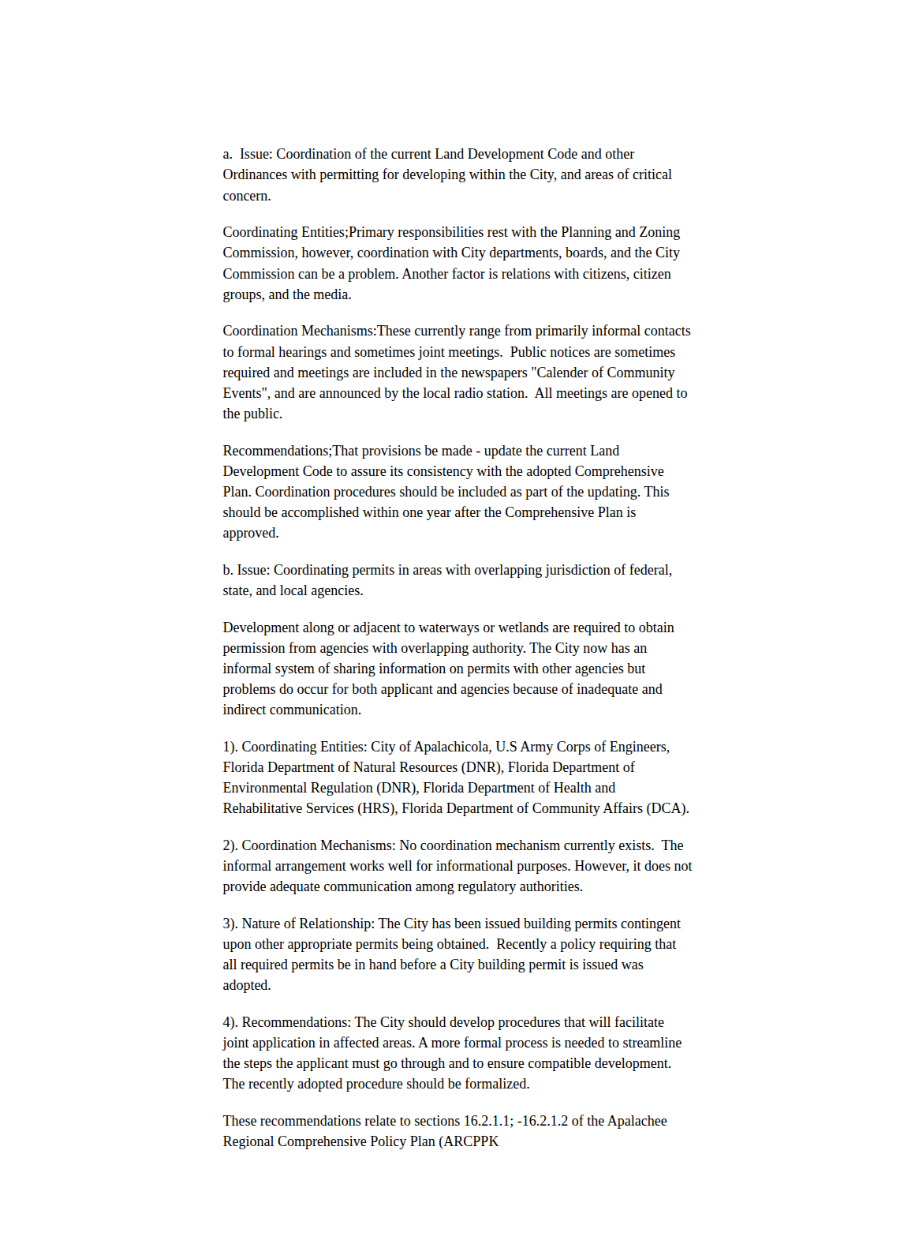a. Issue: Coordination of the current Land Development Code and other Ordinances with permitting for developing within the City, and areas of critical concern.
Coordinating Entities;Primary responsibilities rest with the Planning and Zoning Commission, however, coordination with City departments, boards, and the City Commission can be a problem. Another factor is relations with citizens, citizen groups, and the media.
Coordination Mechanisms:These currently range from primarily informal contacts to formal hearings and sometimes joint meetings. Public notices are sometimes required and meetings are included in the newspapers "Calender of Community Events", and are announced by the local radio station. All meetings are opened to the public.
Recommendations;That provisions be made - update the current Land Development Code to assure its consistency with the adopted Comprehensive Plan. Coordination procedures should be included as part of the updating. This should be accomplished within one year after the Comprehensive Plan is approved.
b. Issue: Coordinating permits in areas with overlapping jurisdiction of federal, state, and local agencies.
Development along or adjacent to waterways or wetlands are required to obtain permission from agencies with overlapping authority. The City now has an informal system of sharing information on permits with other agencies but problems do occur for both applicant and agencies because of inadequate and indirect communication.
1). Coordinating Entities: City of Apalachicola, U.S Army Corps of Engineers, Florida Department of Natural Resources (DNR), Florida Department of Environmental Regulation (DNR), Florida Department of Health and Rehabilitative Services (HRS), Florida Department of Community Affairs (DCA).
2). Coordination Mechanisms: No coordination mechanism currently exists. The informal arrangement works well for informational purposes. However, it does not provide adequate communication among regulatory authorities.
3). Nature of Relationship: The City has been issued building permits contingent upon other appropriate permits being obtained. Recently a policy requiring that all required permits be in hand before a City building permit is issued was adopted.
4). Recommendations: The City should develop procedures that will facilitate joint application in affected areas. A more formal process is needed to streamline the steps the applicant must go through and to ensure compatible development. The recently adopted procedure should be formalized.
These recommendations relate to sections 16.2.1.1; -16.2.1.2 of the Apalachee Regional Comprehensive Policy Plan (ARCPPK